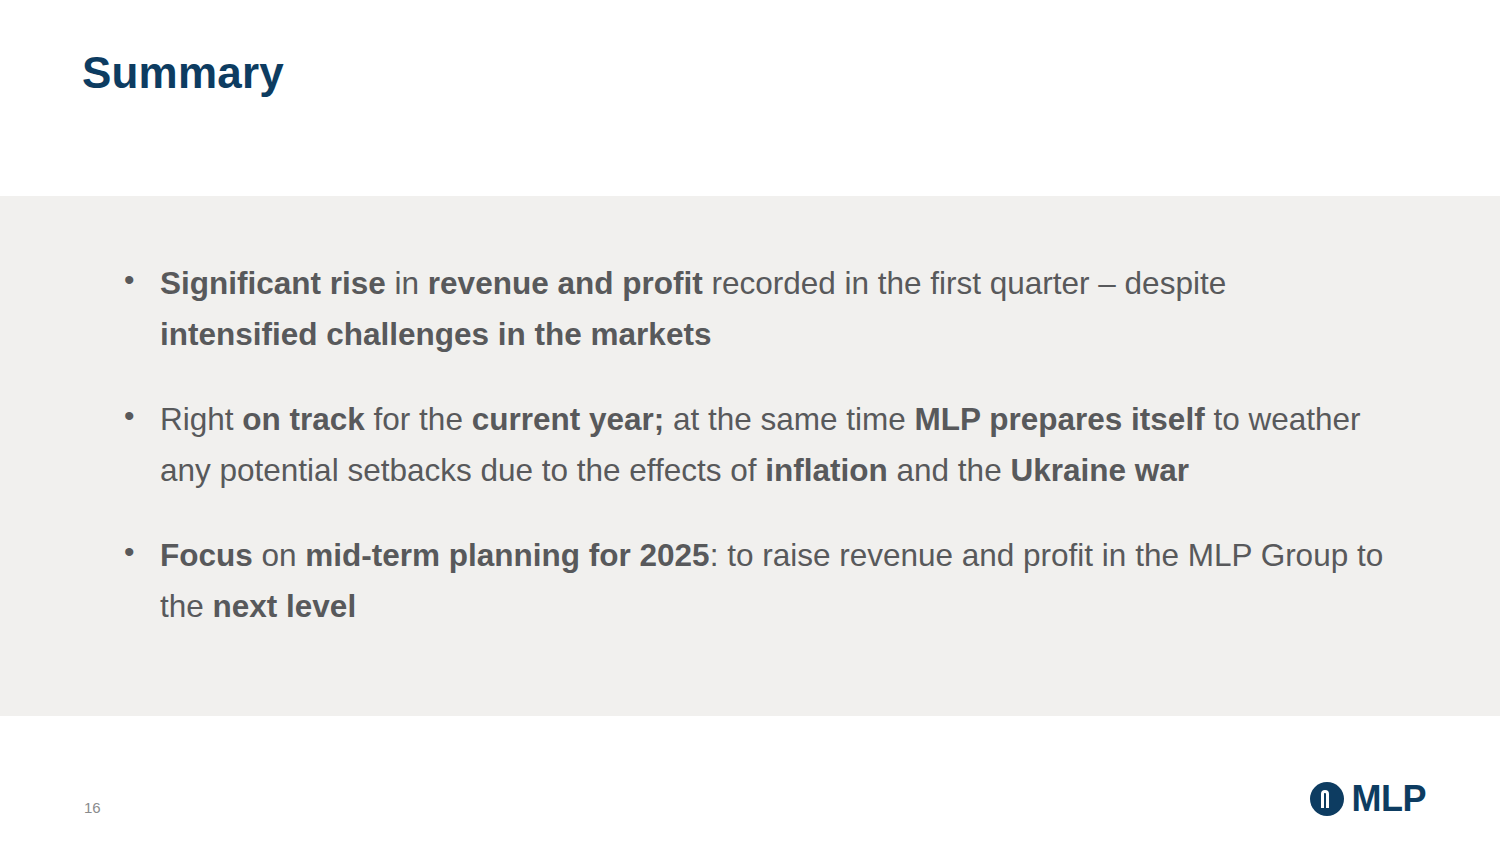Summary
Significant rise in revenue and profit recorded in the first quarter – despite intensified challenges in the markets
Right on track for the current year; at the same time MLP prepares itself to weather any potential setbacks due to the effects of inflation and the Ukraine war
Focus on mid-term planning for 2025: to raise revenue and profit in the MLP Group to the next level
16
MLP